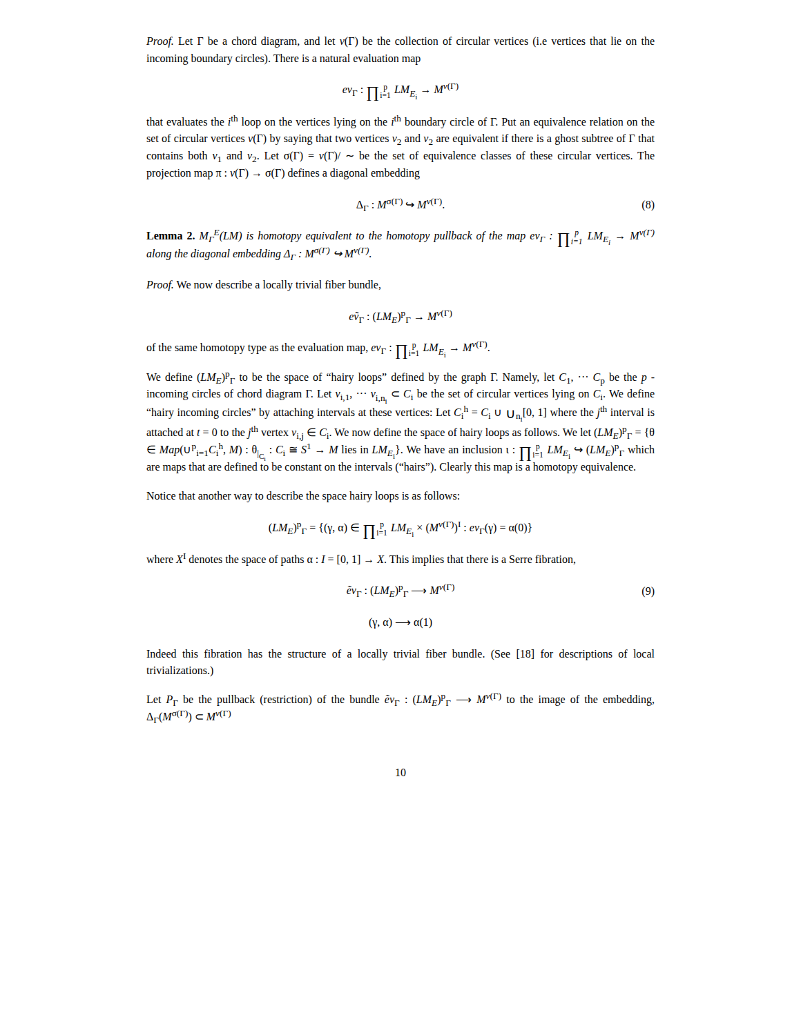Proof. Let Γ be a chord diagram, and let v(Γ) be the collection of circular vertices (i.e vertices that lie on the incoming boundary circles). There is a natural evaluation map
evΓ : ∏pi=1 LMEi → Mv(Γ)
that evaluates the ith loop on the vertices lying on the ith boundary circle of Γ. Put an equivalence relation on the set of circular vertices v(Γ) by saying that two vertices v2 and v2 are equivalent if there is a ghost subtree of Γ that contains both v1 and v2. Let σ(Γ) = v(Γ)/ ∼ be the set of equivalence classes of these circular vertices. The projection map π : v(Γ) → σ(Γ) defines a diagonal embedding
ΔΓ : Mσ(Γ) ↪ Mv(Γ). (8)
Lemma 2. MΓE(LM) is homotopy equivalent to the homotopy pullback of the map evΓ : ∏pi=1 LMEi → Mv(Γ) along the diagonal embedding ΔΓ : Mσ(Γ) ↪ Mv(Γ).
Proof. We now describe a locally trivial fiber bundle,
eṽΓ : (LME)pΓ → Mv(Γ)
of the same homotopy type as the evaluation map, evΓ : ∏pi=1 LMEi → Mv(Γ).
We define (LME)pΓ to be the space of “hairy loops” defined by the graph Γ. Namely, let C1, ··· Cp be the p -incoming circles of chord diagram Γ. Let vi,1, ··· vi,ni ⊂ Ci be the set of circular vertices lying on Ci. We define “hairy incoming circles” by attaching intervals at these vertices: Let Cih = Ci ∪ ∪ni[0, 1] where the jth interval is attached at t = 0 to the jth vertex vi,j ∈ Ci. We now define the space of hairy loops as follows. We let (LME)pΓ = {θ ∈ Map(∪pi=1Cih, M) : θ|Ci : Ci ≅ S1 → M lies in LMEi}. We have an inclusion ι : ∏pi=1 LMEi ↪ (LME)pΓ which are maps that are defined to be constant on the intervals (“hairs”). Clearly this map is a homotopy equivalence.
Notice that another way to describe the space hairy loops is as follows:
(LME)pΓ = {(γ, α) ∈ ∏pi=1 LMEi × (Mv(Γ))I : evΓ(γ) = α(0)}
where XI denotes the space of paths α : I = [0, 1] → X. This implies that there is a Serre fibration,
ẽvΓ : (LME)pΓ ⟶ Mv(Γ) (9)
(γ, α) ⟶ α(1)
Indeed this fibration has the structure of a locally trivial fiber bundle. (See [18] for descriptions of local trivializations.)
Let PΓ be the pullback (restriction) of the bundle ẽvΓ : (LME)pΓ ⟶ Mv(Γ) to the image of the embedding, ΔΓ(Mσ(Γ)) ⊂ Mv(Γ)
10